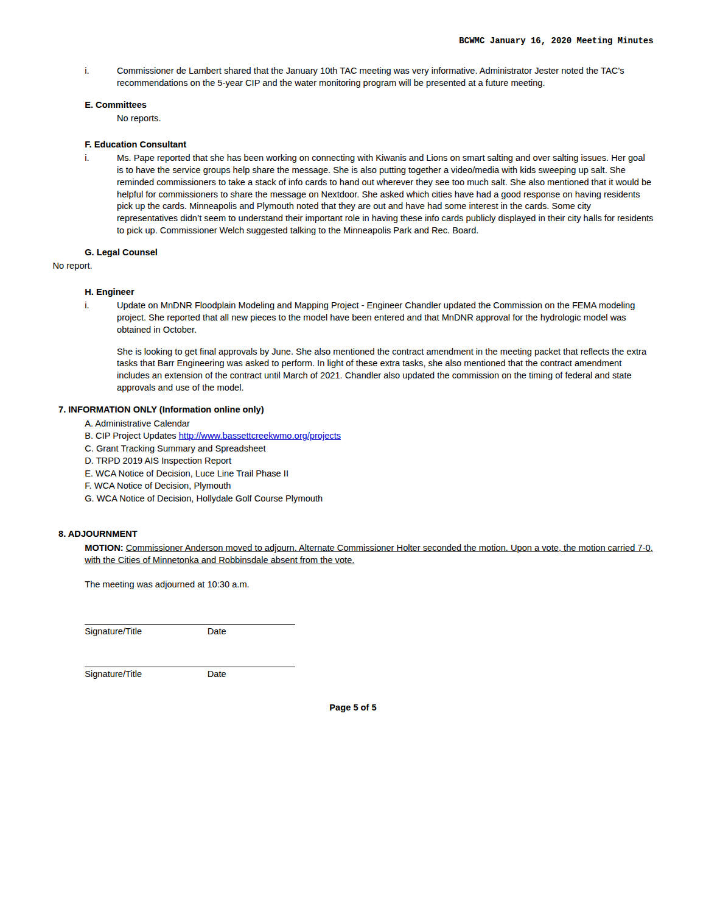BCWMC January 16, 2020 Meeting Minutes
i.
Commissioner de Lambert shared that the January 10th TAC meeting was very informative. Administrator Jester noted the TAC’s recommendations on the 5-year CIP and the water monitoring program will be presented at a future meeting.
E. Committees
No reports.
F. Education Consultant
i.
Ms. Pape reported that she has been working on connecting with Kiwanis and Lions on smart salting and over salting issues. Her goal is to have the service groups help share the message. She is also putting together a video/media with kids sweeping up salt. She reminded commissioners to take a stack of info cards to hand out wherever they see too much salt. She also mentioned that it would be helpful for commissioners to share the message on Nextdoor. She asked which cities have had a good response on having residents pick up the cards. Minneapolis and Plymouth noted that they are out and have had some interest in the cards. Some city representatives didn’t seem to understand their important role in having these info cards publicly displayed in their city halls for residents to pick up. Commissioner Welch suggested talking to the Minneapolis Park and Rec. Board.
G. Legal Counsel
No report.
H. Engineer
i.
Update on MnDNR Floodplain Modeling and Mapping Project - Engineer Chandler updated the Commission on the FEMA modeling project. She reported that all new pieces to the model have been entered and that MnDNR approval for the hydrologic model was obtained in October.
She is looking to get final approvals by June. She also mentioned the contract amendment in the meeting packet that reflects the extra tasks that Barr Engineering was asked to perform. In light of these extra tasks, she also mentioned that the contract amendment includes an extension of the contract until March of 2021. Chandler also updated the commission on the timing of federal and state approvals and use of the model.
7. INFORMATION ONLY (Information online only)
A. Administrative Calendar
B. CIP Project Updates http://www.bassettcreekwmo.org/projects
C. Grant Tracking Summary and Spreadsheet
D. TRPD 2019 AIS Inspection Report
E. WCA Notice of Decision, Luce Line Trail Phase II
F. WCA Notice of Decision, Plymouth
G. WCA Notice of Decision, Hollydale Golf Course Plymouth
8. ADJOURNMENT
MOTION: Commissioner Anderson moved to adjourn. Alternate Commissioner Holter seconded the motion. Upon a vote, the motion carried 7-0, with the Cities of Minnetonka and Robbinsdale absent from the vote.
The meeting was adjourned at 10:30 a.m.
Signature/Title
Date
Signature/Title
Date
Page 5 of 5